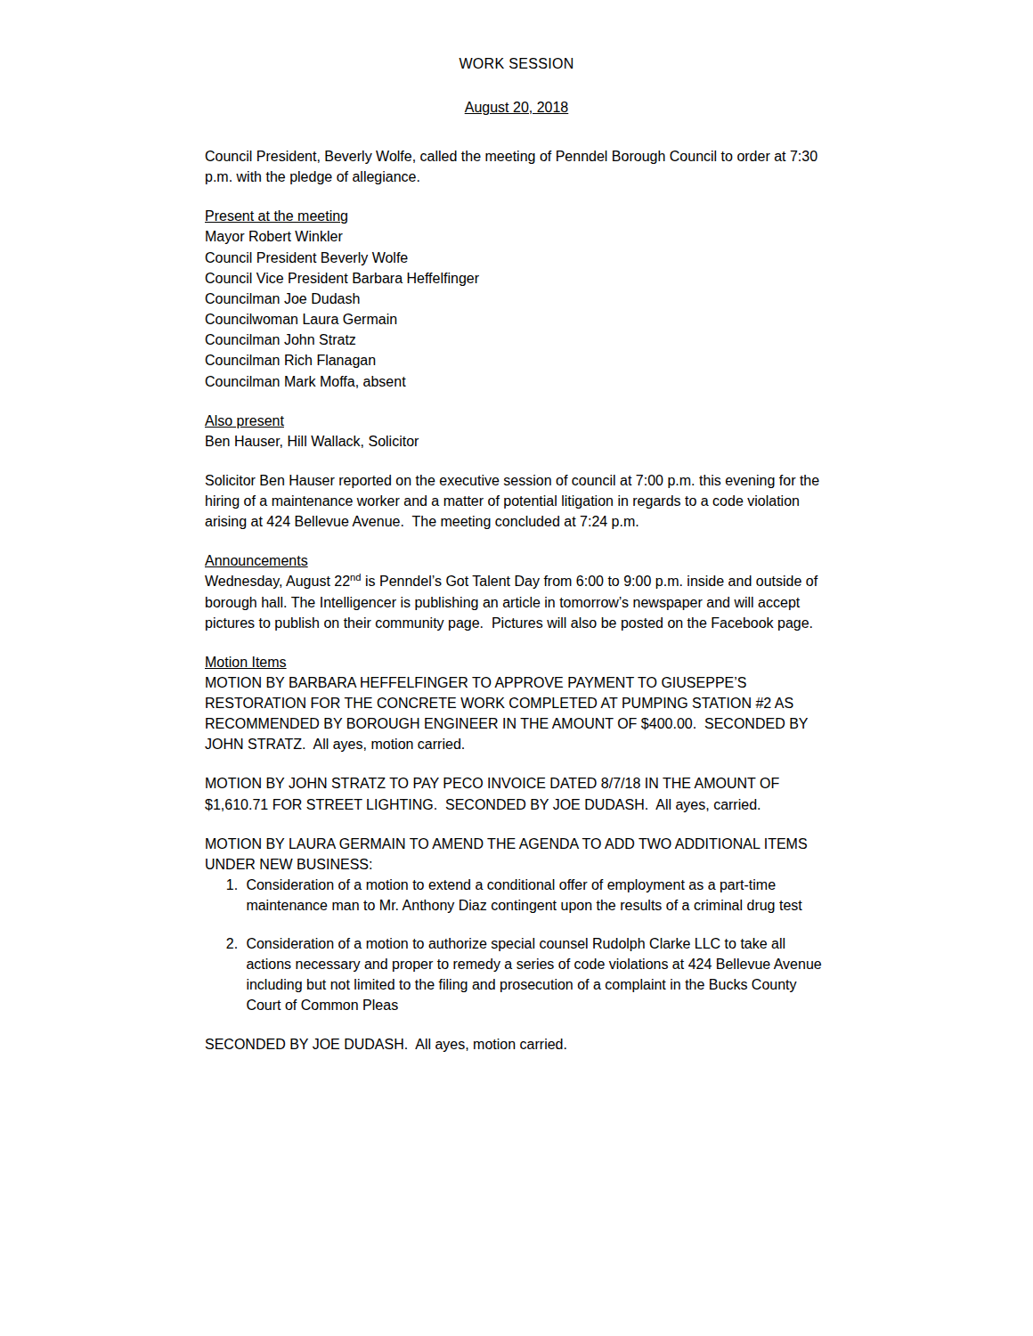WORK SESSION
August 20, 2018
Council President, Beverly Wolfe, called the meeting of Penndel Borough Council to order at 7:30 p.m. with the pledge of allegiance.
Present at the meeting
Mayor Robert Winkler
Council President Beverly Wolfe
Council Vice President Barbara Heffelfinger
Councilman Joe Dudash
Councilwoman Laura Germain
Councilman John Stratz
Councilman Rich Flanagan
Councilman Mark Moffa, absent
Also present
Ben Hauser, Hill Wallack, Solicitor
Solicitor Ben Hauser reported on the executive session of council at 7:00 p.m. this evening for the hiring of a maintenance worker and a matter of potential litigation in regards to a code violation arising at 424 Bellevue Avenue. The meeting concluded at 7:24 p.m.
Announcements
Wednesday, August 22nd is Penndel’s Got Talent Day from 6:00 to 9:00 p.m. inside and outside of borough hall. The Intelligencer is publishing an article in tomorrow’s newspaper and will accept pictures to publish on their community page. Pictures will also be posted on the Facebook page.
Motion Items
MOTION BY BARBARA HEFFELFINGER TO APPROVE PAYMENT TO GIUSEPPE’S RESTORATION FOR THE CONCRETE WORK COMPLETED AT PUMPING STATION #2 AS RECOMMENDED BY BOROUGH ENGINEER IN THE AMOUNT OF $400.00. SECONDED BY JOHN STRATZ. All ayes, motion carried.
MOTION BY JOHN STRATZ TO PAY PECO INVOICE DATED 8/7/18 IN THE AMOUNT OF $1,610.71 FOR STREET LIGHTING. SECONDED BY JOE DUDASH. All ayes, carried.
MOTION BY LAURA GERMAIN TO AMEND THE AGENDA TO ADD TWO ADDITIONAL ITEMS UNDER NEW BUSINESS:
Consideration of a motion to extend a conditional offer of employment as a part-time maintenance man to Mr. Anthony Diaz contingent upon the results of a criminal drug test
Consideration of a motion to authorize special counsel Rudolph Clarke LLC to take all actions necessary and proper to remedy a series of code violations at 424 Bellevue Avenue including but not limited to the filing and prosecution of a complaint in the Bucks County Court of Common Pleas
SECONDED BY JOE DUDASH. All ayes, motion carried.